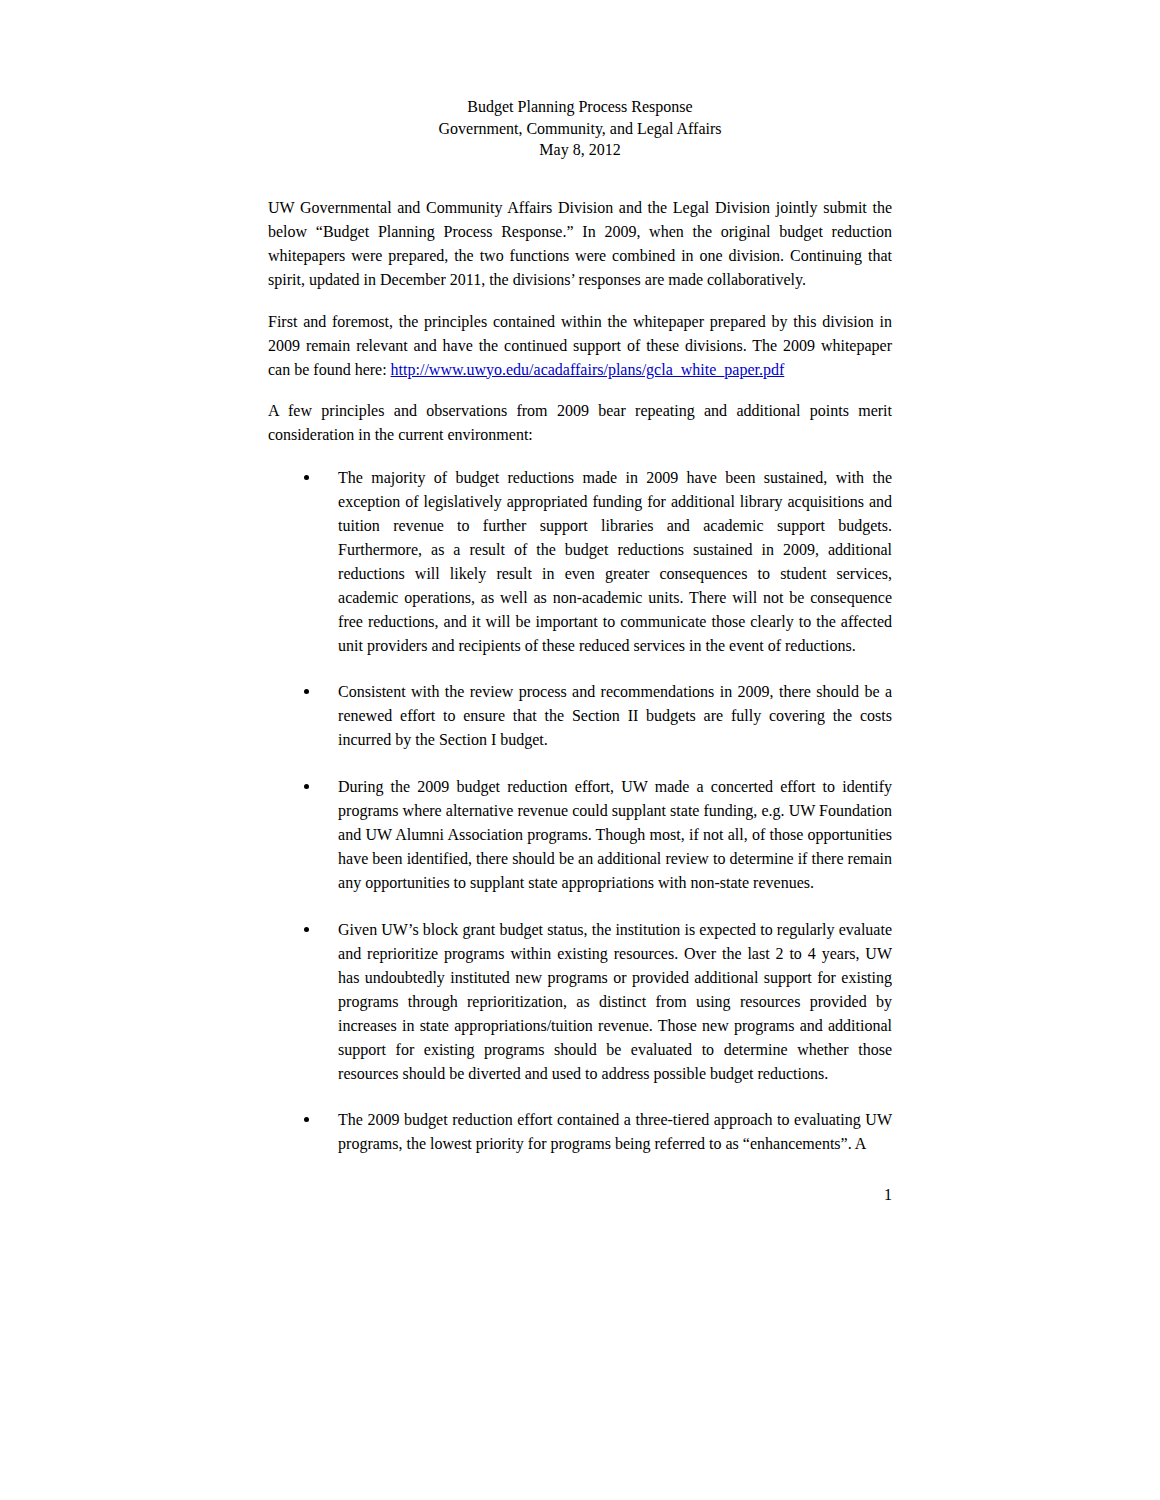Budget Planning Process Response
Government, Community, and Legal Affairs
May 8, 2012
UW Governmental and Community Affairs Division and the Legal Division jointly submit the below “Budget Planning Process Response.” In 2009, when the original budget reduction whitepapers were prepared, the two functions were combined in one division. Continuing that spirit, updated in December 2011, the divisions’ responses are made collaboratively.
First and foremost, the principles contained within the whitepaper prepared by this division in 2009 remain relevant and have the continued support of these divisions. The 2009 whitepaper can be found here: http://www.uwyo.edu/acadaffairs/plans/gcla_white_paper.pdf
A few principles and observations from 2009 bear repeating and additional points merit consideration in the current environment:
The majority of budget reductions made in 2009 have been sustained, with the exception of legislatively appropriated funding for additional library acquisitions and tuition revenue to further support libraries and academic support budgets. Furthermore, as a result of the budget reductions sustained in 2009, additional reductions will likely result in even greater consequences to student services, academic operations, as well as non-academic units. There will not be consequence free reductions, and it will be important to communicate those clearly to the affected unit providers and recipients of these reduced services in the event of reductions.
Consistent with the review process and recommendations in 2009, there should be a renewed effort to ensure that the Section II budgets are fully covering the costs incurred by the Section I budget.
During the 2009 budget reduction effort, UW made a concerted effort to identify programs where alternative revenue could supplant state funding, e.g. UW Foundation and UW Alumni Association programs. Though most, if not all, of those opportunities have been identified, there should be an additional review to determine if there remain any opportunities to supplant state appropriations with non-state revenues.
Given UW’s block grant budget status, the institution is expected to regularly evaluate and reprioritize programs within existing resources. Over the last 2 to 4 years, UW has undoubtedly instituted new programs or provided additional support for existing programs through reprioritization, as distinct from using resources provided by increases in state appropriations/tuition revenue. Those new programs and additional support for existing programs should be evaluated to determine whether those resources should be diverted and used to address possible budget reductions.
The 2009 budget reduction effort contained a three-tiered approach to evaluating UW programs, the lowest priority for programs being referred to as “enhancements”. A
1